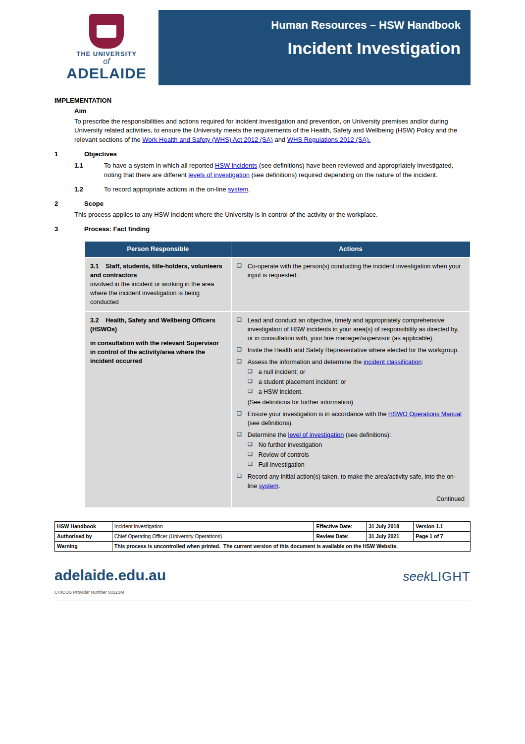THE UNIVERSITY
of
ADELAIDE
Human Resources – HSW Handbook
Incident Investigation
IMPLEMENTATION
Aim
To prescribe the responsibilities and actions required for incident investigation and prevention, on University premises and/or during University related activities, to ensure the University meets the requirements of the Health, Safety and Wellbeing (HSW) Policy and the relevant sections of the Work Health and Safety (WHS) Act 2012 (SA) and WHS Regulations 2012 (SA).
1
Objectives
1.1
To have a system in which all reported HSW incidents (see definitions) have been reviewed and appropriately investigated, noting that there are different levels of investigation (see definitions) required depending on the nature of the incident.
1.2
To record appropriate actions in the on-line system.
2
Scope
This process applies to any HSW incident where the University is in control of the activity or the workplace.
3
Process: Fact finding
| Person Responsible | Actions |
| --- | --- |
| 3.1 Staff, students, title-holders, volunteers and contractors involved in the incident or working in the area where the incident investigation is being conducted | Co-operate with the person(s) conducting the incident investigation when your input is requested. |
| 3.2 Health, Safety and Wellbeing Officers (HSWOs) in consultation with the relevant Supervisor in control of the activity/area where the incident occurred | Lead and conduct an objective, timely and appropriately comprehensive investigation of HSW incidents in your area(s) of responsibility as directed by, or in consultation with, your line manager/supervisor (as applicable). Invite the Health and Safety Representative where elected for the workgroup. Assess the information and determine the incident classification : a null incident; or a student placement incident; or a HSW incident. (See definitions for further information) Ensure your investigation is in accordance with the HSWO Operations Manual (see definitions). Determine the level of investigation (see definitions): No further investigation Review of controls Full investigation Record any initial action(s) taken, to make the area/activity safe, into the on-line system . Continued |
| HSW Handbook | Incident investigation | Effective Date: | 31 July 2018 | Version 1.1 |
| Authorised by | Chief Operating Officer (University Operations) | Review Date: | 31 July 2021 | Page 1 of 7 |
| Warning | This process is uncontrolled when printed. The current version of this document is available on the HSW Website. |
adelaide.edu.au
seekLIGHT
CRICOS Provider Number 00123M